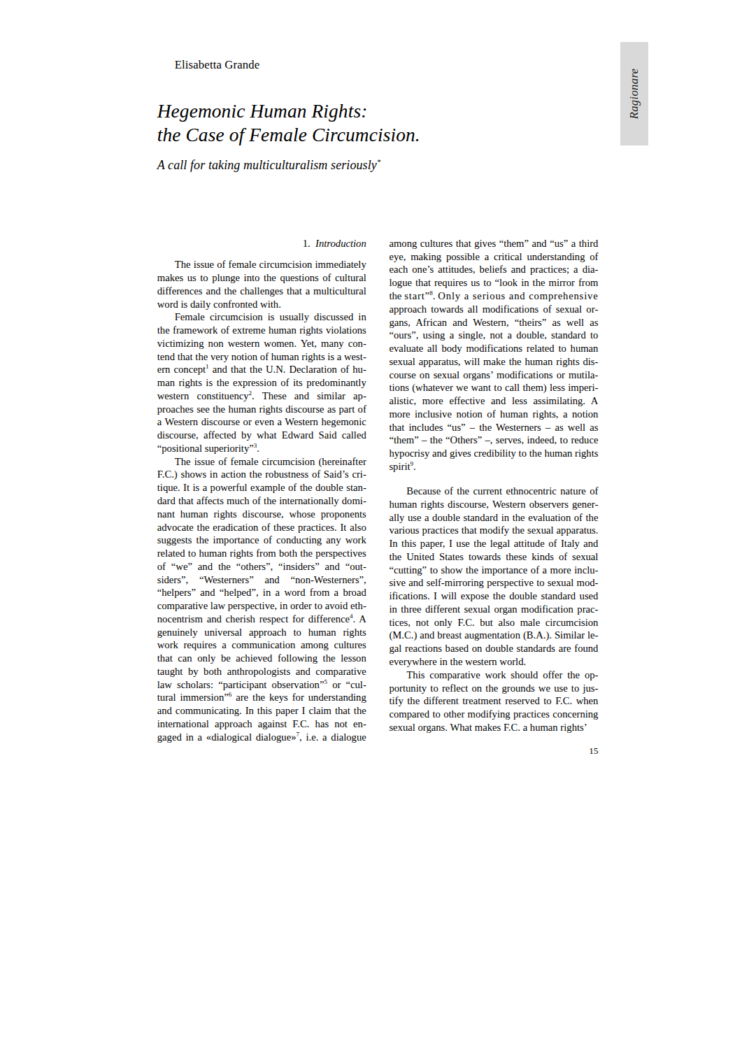Ragionare
Elisabetta Grande
Hegemonic Human Rights:
the Case of Female Circumcision.
A call for taking multiculturalism seriously*
1. Introduction
The issue of female circumcision immediately makes us to plunge into the questions of cultural differences and the challenges that a multicultural word is daily confronted with.
Female circumcision is usually discussed in the framework of extreme human rights violations victimizing non western women. Yet, many contend that the very notion of human rights is a western concept1 and that the U.N. Declaration of human rights is the expression of its predominantly western constituency2. These and similar approaches see the human rights discourse as part of a Western discourse or even a Western hegemonic discourse, affected by what Edward Said called “positional superiority”3.
The issue of female circumcision (hereinafter F.C.) shows in action the robustness of Said’s critique. It is a powerful example of the double standard that affects much of the internationally dominant human rights discourse, whose proponents advocate the eradication of these practices. It also suggests the importance of conducting any work related to human rights from both the perspectives of “we” and the “others”, “insiders” and “outsiders”, “Westerners” and “non-Westerners”, “helpers” and “helped”, in a word from a broad comparative law perspective, in order to avoid ethnocentrism and cherish respect for difference4. A genuinely universal approach to human rights work requires a communication among cultures that can only be achieved following the lesson taught by both anthropologists and comparative law scholars: “participant observation”5 or “cultural immersion”6 are the keys for understanding and communicating. In this paper I claim that the international approach against F.C. has not engaged in a «dialogical dialogue»7, i.e. a dialogue among cultures that gives “them” and “us” a third eye, making possible a critical understanding of each one’s attitudes, beliefs and practices; a dialogue that requires us to “look in the mirror from the start”8. Only a serious and comprehensive approach towards all modifications of sexual organs, African and Western, “theirs” as well as “ours”, using a single, not a double, standard to evaluate all body modifications related to human sexual apparatus, will make the human rights discourse on sexual organs’ modifications or mutilations (whatever we want to call them) less imperialistic, more effective and less assimilating. A more inclusive notion of human rights, a notion that includes “us” – the Westerners – as well as “them” – the “Others” –, serves, indeed, to reduce hypocrisy and gives credibility to the human rights spirit9.
Because of the current ethnocentric nature of human rights discourse, Western observers generally use a double standard in the evaluation of the various practices that modify the sexual apparatus. In this paper, I use the legal attitude of Italy and the United States towards these kinds of sexual “cutting” to show the importance of a more inclusive and self-mirroring perspective to sexual modifications. I will expose the double standard used in three different sexual organ modification practices, not only F.C. but also male circumcision (M.C.) and breast augmentation (B.A.). Similar legal reactions based on double standards are found everywhere in the western world.
This comparative work should offer the opportunity to reflect on the grounds we use to justify the different treatment reserved to F.C. when compared to other modifying practices concerning sexual organs. What makes F.C. a human rights’
15